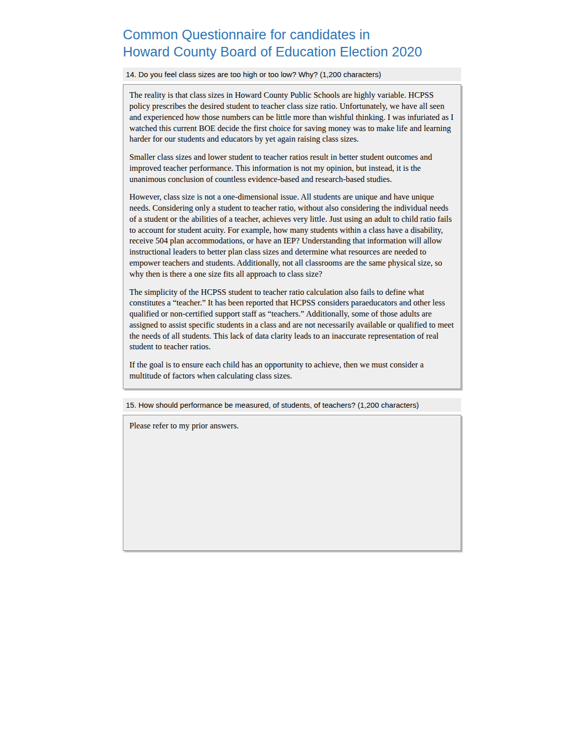Common Questionnaire for candidates in
Howard County Board of Education Election 2020
14. Do you feel class sizes are too high or too low? Why? (1,200 characters)
The reality is that class sizes in Howard County Public Schools are highly variable. HCPSS policy prescribes the desired student to teacher class size ratio. Unfortunately, we have all seen and experienced how those numbers can be little more than wishful thinking. I was infuriated as I watched this current BOE decide the first choice for saving money was to make life and learning harder for our students and educators by yet again raising class sizes.
Smaller class sizes and lower student to teacher ratios result in better student outcomes and improved teacher performance. This information is not my opinion, but instead, it is the unanimous conclusion of countless evidence-based and research-based studies.
However, class size is not a one-dimensional issue. All students are unique and have unique needs. Considering only a student to teacher ratio, without also considering the individual needs of a student or the abilities of a teacher, achieves very little. Just using an adult to child ratio fails to account for student acuity. For example, how many students within a class have a disability, receive 504 plan accommodations, or have an IEP? Understanding that information will allow instructional leaders to better plan class sizes and determine what resources are needed to empower teachers and students. Additionally, not all classrooms are the same physical size, so why then is there a one size fits all approach to class size?
The simplicity of the HCPSS student to teacher ratio calculation also fails to define what constitutes a “teacher.” It has been reported that HCPSS considers paraeducators and other less qualified or non-certified support staff as “teachers.” Additionally, some of those adults are assigned to assist specific students in a class and are not necessarily available or qualified to meet the needs of all students. This lack of data clarity leads to an inaccurate representation of real student to teacher ratios.
If the goal is to ensure each child has an opportunity to achieve, then we must consider a multitude of factors when calculating class sizes.
15. How should performance be measured, of students, of teachers? (1,200 characters)
Please refer to my prior answers.